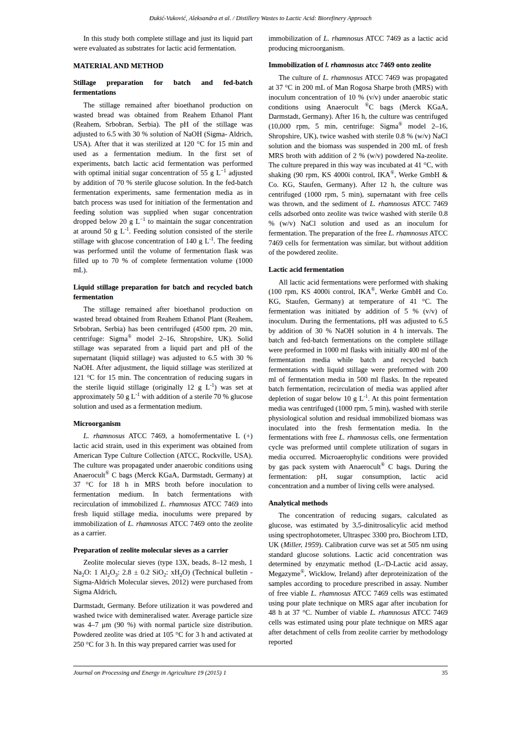Đukić-Vuković, Aleksandra et al. / Distillery Wastes to Lactic Acid: Biorefinery Approach
In this study both complete stillage and just its liquid part were evaluated as substrates for lactic acid fermentation.
Material and Method
Stillage preparation for batch and fed-batch fermentations
The stillage remained after bioethanol production on wasted bread was obtained from Reahem Ethanol Plant (Reahem, Srbobran, Serbia). The pH of the stillage was adjusted to 6.5 with 30 % solution of NaOH (Sigma- Aldrich, USA). After that it was sterilized at 120 °C for 15 min and used as a fermentation medium. In the first set of experiments, batch lactic acid fermentation was performed with optimal initial sugar concentration of 55 g L−1 adjusted by addition of 70 % sterile glucose solution. In the fed-batch fermentation experiments, same fermentation media as in batch process was used for initiation of the fermentation and feeding solution was supplied when sugar concentration dropped below 20 g L−1 to maintain the sugar concentration at around 50 g L-1. Feeding solution consisted of the sterile stillage with glucose concentration of 140 g L-1. The feeding was performed until the volume of fermentation flask was filled up to 70 % of complete fermentation volume (1000 mL).
Liquid stillage preparation for batch and recycled batch fermentation
The stillage remained after bioethanol production on wasted bread obtained from Reahem Ethanol Plant (Reahem, Srbobran, Serbia) has been centrifuged (4500 rpm, 20 min, centrifuge: Sigma® model 2–16, Shropshire, UK). Solid stillage was separated from a liquid part and pH of the supernatant (liquid stillage) was adjusted to 6.5 with 30 % NaOH. After adjustment, the liquid stillage was sterilized at 121 °C for 15 min. The concentration of reducing sugars in the sterile liquid stillage (originally 12 g L-1) was set at approximately 50 g L-1 with addition of a sterile 70 % glucose solution and used as a fermentation medium.
Microorganism
L. rhamnosus ATCC 7469, a homofermentative L (+) lactic acid strain, used in this experiment was obtained from American Type Culture Collection (ATCC, Rockville, USA). The culture was propagated under anaerobic conditions using Anaerocult® C bags (Merck KGaA, Darmstadt, Germany) at 37 °C for 18 h in MRS broth before inoculation to fermentation medium. In batch fermentations with recirculation of immobilized L. rhamnosus ATCC 7469 into fresh liquid stillage media, inoculums were prepared by immobilization of L. rhamnosus ATCC 7469 onto the zeolite as a carrier.
Preparation of zeolite molecular sieves as a carrier
Zeolite molecular sieves (type 13X, beads, 8–12 mesh, 1 Na2O: 1 Al2O3: 2.8 ± 0.2 SiO2: xH2O) (Technical bulletin - Sigma-Aldrich Molecular sieves, 2012) were purchased from Sigma Aldrich,
Darmstadt, Germany. Before utilization it was powdered and washed twice with demineralised water. Average particle size was 4–7 μm (90 %) with normal particle size distribution. Powdered zeolite was dried at 105 °C for 3 h and activated at 250 °C for 3 h. In this way prepared carrier was used for
immobilization of L. rhamnosus ATCC 7469 as a lactic acid producing microorganism.
Immobilization of l. rhamnosus atcc 7469 onto zeolite
The culture of L. rhamnosus ATCC 7469 was propagated at 37 °C in 200 mL of Man Rogosa Sharpe broth (MRS) with inoculum concentration of 10 % (v/v) under anaerobic static conditions using Anaerocult ®C bags (Merck KGaA, Darmstadt, Germany). After 16 h, the culture was centrifuged (10,000 rpm, 5 min, centrifuge: Sigma® model 2–16, Shropshire, UK), twice washed with sterile 0.8 % (w/v) NaCl solution and the biomass was suspended in 200 mL of fresh MRS broth with addition of 2 % (w/v) powdered Na-zeolite. The culture prepared in this way was incubated at 41 °C, with shaking (90 rpm, KS 4000i control, IKA®, Werke GmbH & Co. KG, Staufen, Germany). After 12 h, the culture was centrifuged (1000 rpm, 5 min), supernatant with free cells was thrown, and the sediment of L. rhamnosus ATCC 7469 cells adsorbed onto zeolite was twice washed with sterile 0.8 % (w/v) NaCl solution and used as an inoculum for fermentation. The preparation of the free L. rhamnosus ATCC 7469 cells for fermentation was similar, but without addition of the powdered zeolite.
Lactic acid fermentation
All lactic acid fermentations were performed with shaking (100 rpm, KS 4000i control, IKA®, Werke GmbH and Co. KG, Staufen, Germany) at temperature of 41 °C. The fermentation was initiated by addition of 5 % (v/v) of inoculum. During the fermentations, pH was adjusted to 6.5 by addition of 30 % NaOH solution in 4 h intervals. The batch and fed-batch fermentations on the complete stillage were preformed in 1000 ml flasks with initially 400 ml of the fermentation media while batch and recycled batch fermentations with liquid stillage were preformed with 200 ml of fermentation media in 500 ml flasks. In the repeated batch fermentation, recirculation of media was applied after depletion of sugar below 10 g L-1. At this point fermentation media was centrifuged (1000 rpm, 5 min), washed with sterile physiological solution and residual immobilized biomass was inoculated into the fresh fermentation media. In the fermentations with free L. rhamnosus cells, one fermentation cycle was preformed until complete utilization of sugars in media occurred. Microaerophylic conditions were provided by gas pack system with Anaerocult® C bags. During the fermentation: pH, sugar consumption, lactic acid concentration and a number of living cells were analysed.
Analytical methods
The concentration of reducing sugars, calculated as glucose, was estimated by 3,5-dinitrosalicylic acid method using spectrophotometer, Ultraspec 3300 pro, Biochrom LTD, UK (Miller, 1959). Calibration curve was set at 505 nm using standard glucose solutions. Lactic acid concentration was determined by enzymatic method (L-/D-Lactic acid assay, Megazyme®, Wicklow, Ireland) after deproteinization of the samples according to procedure prescribed in assay. Number of free viable L. rhamnosus ATCC 7469 cells was estimated using pour plate technique on MRS agar after incubation for 48 h at 37 °C. Number of viable L. rhamnosus ATCC 7469 cells was estimated using pour plate technique on MRS agar after detachment of cells from zeolite carrier by methodology reported
Journal on Processing and Energy in Agriculture 19 (2015) 1 35